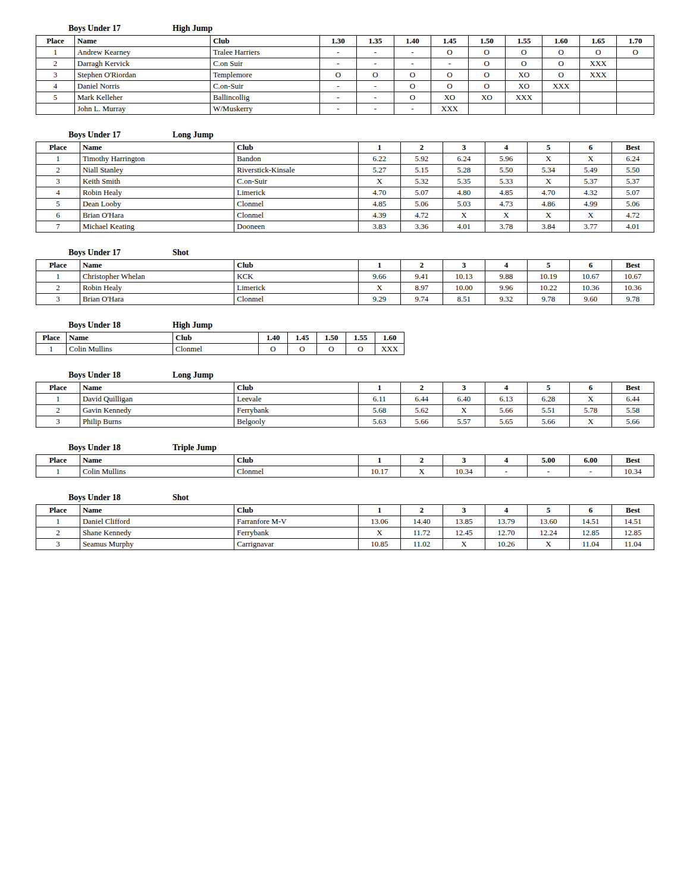Boys Under 17 High Jump
| Place | Name | Club | 1.30 | 1.35 | 1.40 | 1.45 | 1.50 | 1.55 | 1.60 | 1.65 | 1.70 |
| --- | --- | --- | --- | --- | --- | --- | --- | --- | --- | --- | --- |
| 1 | Andrew Kearney | Tralee Harriers | - | - | - | O | O | O | O | O | O |
| 2 | Darragh Kervick | C.on Suir | - | - | - | - | O | O | O | XXX | |
| 3 | Stephen O'Riordan | Templemore | O | O | O | O | O | XO | O | XXX | |
| 4 | Daniel Norris | C.on-Suir | - | - | O | O | O | XO | XXX | | |
| 5 | Mark Kelleher | Ballincollig | - | - | O | XO | XO | XXX | | | |
| | John L. Murray | W/Muskerry | - | - | - | XXX | | | | | |
Boys Under 17 Long Jump
| Place | Name | Club | 1 | 2 | 3 | 4 | 5 | 6 | Best |
| --- | --- | --- | --- | --- | --- | --- | --- | --- | --- |
| 1 | Timothy Harrington | Bandon | 6.22 | 5.92 | 6.24 | 5.96 | X | X | 6.24 |
| 2 | Niall Stanley | Riverstick-Kinsale | 5.27 | 5.15 | 5.28 | 5.50 | 5.34 | 5.49 | 5.50 |
| 3 | Keith Smith | C.on-Suir | X | 5.32 | 5.35 | 5.33 | X | 5.37 | 5.37 |
| 4 | Robin Healy | Limerick | 4.70 | 5.07 | 4.80 | 4.85 | 4.70 | 4.32 | 5.07 |
| 5 | Dean Looby | Clonmel | 4.85 | 5.06 | 5.03 | 4.73 | 4.86 | 4.99 | 5.06 |
| 6 | Brian O'Hara | Clonmel | 4.39 | 4.72 | X | X | X | X | 4.72 |
| 7 | Michael Keating | Dooneen | 3.83 | 3.36 | 4.01 | 3.78 | 3.84 | 3.77 | 4.01 |
Boys Under 17 Shot
| Place | Name | Club | 1 | 2 | 3 | 4 | 5 | 6 | Best |
| --- | --- | --- | --- | --- | --- | --- | --- | --- | --- |
| 1 | Christopher Whelan | KCK | 9.66 | 9.41 | 10.13 | 9.88 | 10.19 | 10.67 | 10.67 |
| 2 | Robin Healy | Limerick | X | 8.97 | 10.00 | 9.96 | 10.22 | 10.36 | 10.36 |
| 3 | Brian O'Hara | Clonmel | 9.29 | 9.74 | 8.51 | 9.32 | 9.78 | 9.60 | 9.78 |
Boys Under 18 High Jump
| Place | Name | Club | 1.40 | 1.45 | 1.50 | 1.55 | 1.60 |
| --- | --- | --- | --- | --- | --- | --- | --- |
| 1 | Colin Mullins | Clonmel | O | O | O | O | XXX |
Boys Under 18 Long Jump
| Place | Name | Club | 1 | 2 | 3 | 4 | 5 | 6 | Best |
| --- | --- | --- | --- | --- | --- | --- | --- | --- | --- |
| 1 | David Quilligan | Leevale | 6.11 | 6.44 | 6.40 | 6.13 | 6.28 | X | 6.44 |
| 2 | Gavin Kennedy | Ferrybank | 5.68 | 5.62 | X | 5.66 | 5.51 | 5.78 | 5.58 |
| 3 | Philip Burns | Belgooly | 5.63 | 5.66 | 5.57 | 5.65 | 5.66 | X | 5.66 |
Boys Under 18 Triple Jump
| Place | Name | Club | 1 | 2 | 3 | 4 | 5.00 | 6.00 | Best |
| --- | --- | --- | --- | --- | --- | --- | --- | --- | --- |
| 1 | Colin Mullins | Clonmel | 10.17 | X | 10.34 | - | - | - | 10.34 |
Boys Under 18 Shot
| Place | Name | Club | 1 | 2 | 3 | 4 | 5 | 6 | Best |
| --- | --- | --- | --- | --- | --- | --- | --- | --- | --- |
| 1 | Daniel Clifford | Farranfore M-V | 13.06 | 14.40 | 13.85 | 13.79 | 13.60 | 14.51 | 14.51 |
| 2 | Shane Kennedy | Ferrybank | X | 11.72 | 12.45 | 12.70 | 12.24 | 12.85 | 12.85 |
| 3 | Seamus Murphy | Carrignavar | 10.85 | 11.02 | X | 10.26 | X | 11.04 | 11.04 |